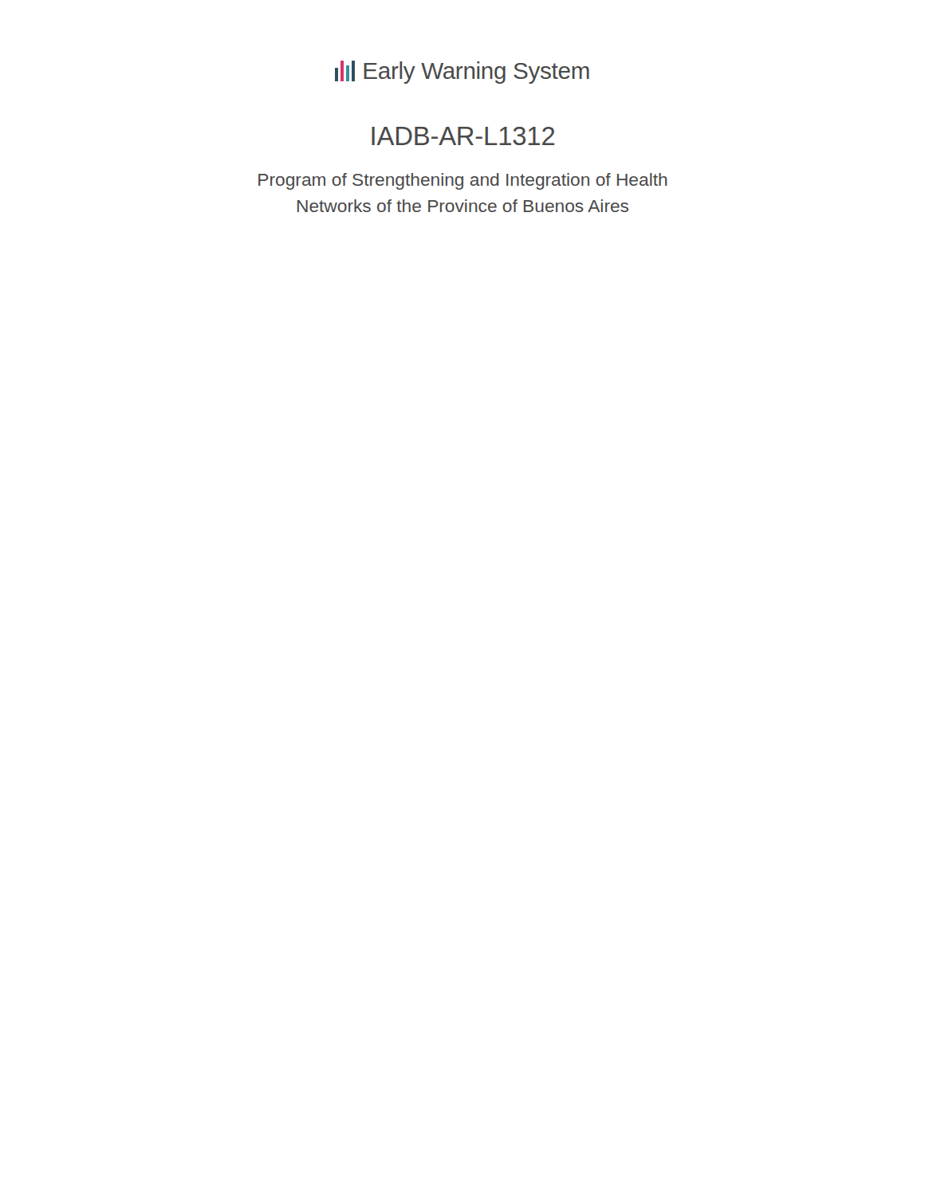Early Warning System
IADB-AR-L1312
Program of Strengthening and Integration of Health Networks of the Province of Buenos Aires